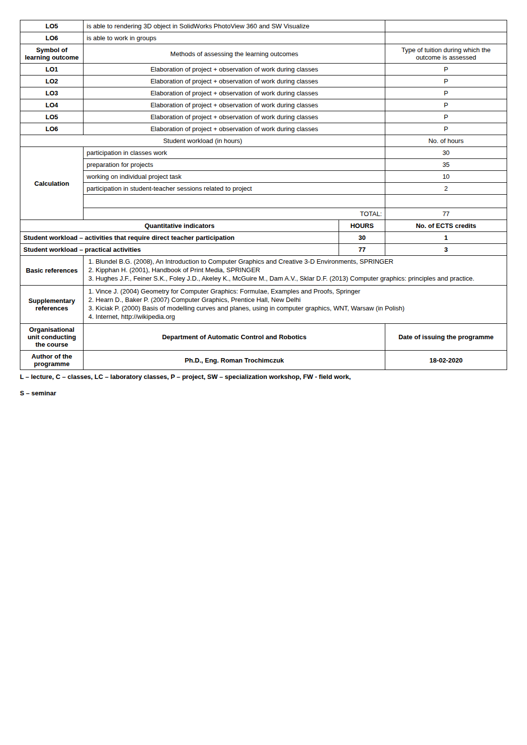| LO5 | is able to rendering 3D object in SolidWorks PhotoView 360 and SW Visualize | |
| LO6 | is able to work in groups | |
| Symbol of learning outcome | Methods of assessing the learning outcomes | Type of tuition during which the outcome is assessed |
| LO1 | Elaboration of project + observation of work during classes | P |
| LO2 | Elaboration of project + observation of work during classes | P |
| LO3 | Elaboration of project + observation of work during classes | P |
| LO4 | Elaboration of project + observation of work during classes | P |
| LO5 | Elaboration of project + observation of work during classes | P |
| LO6 | Elaboration of project + observation of work during classes | P |
| Student workload (in hours) | No. of hours |
| Calculation | participation in classes work | 30 |
| preparation for projects | 35 |
| working on individual project task | 10 |
| participation in student-teacher sessions related to project | 2 |
| TOTAL: | 77 |
| Quantitative indicators | HOURS | No. of ECTS credits |
| Student workload – activities that require direct teacher participation | 30 | 1 |
| Student workload – practical activities | 77 | 3 |
| Basic references | Blundel B.G. (2008), An Introduction to Computer Graphics and Creative 3-D Environments, SPRINGER Kipphan H. (2001), Handbook of Print Media, SPRINGER Hughes J.F., Feiner S.K., Foley J.D., Akeley K., McGuire M., Dam A.V., Sklar D.F. (2013) Computer graphics: principles and practice. |
| Supplementary references | Vince J. (2004) Geometry for Computer Graphics: Formulae, Examples and Proofs, Springer Hearn D., Baker P. (2007) Computer Graphics, Prentice Hall, New Delhi Kiciak P. (2000) Basis of modelling curves and planes, using in computer graphics, WNT, Warsaw (in Polish) Internet, http://wikipedia.org |
| Organisational unit conducting the course | Department of Automatic Control and Robotics | Date of issuing the programme |
| Author of the programme | Ph.D., Eng. Roman Trochimczuk | 18-02-2020 |
L – lecture, C – classes, LC – laboratory classes, P – project, SW – specialization workshop, FW - field work,
S – seminar